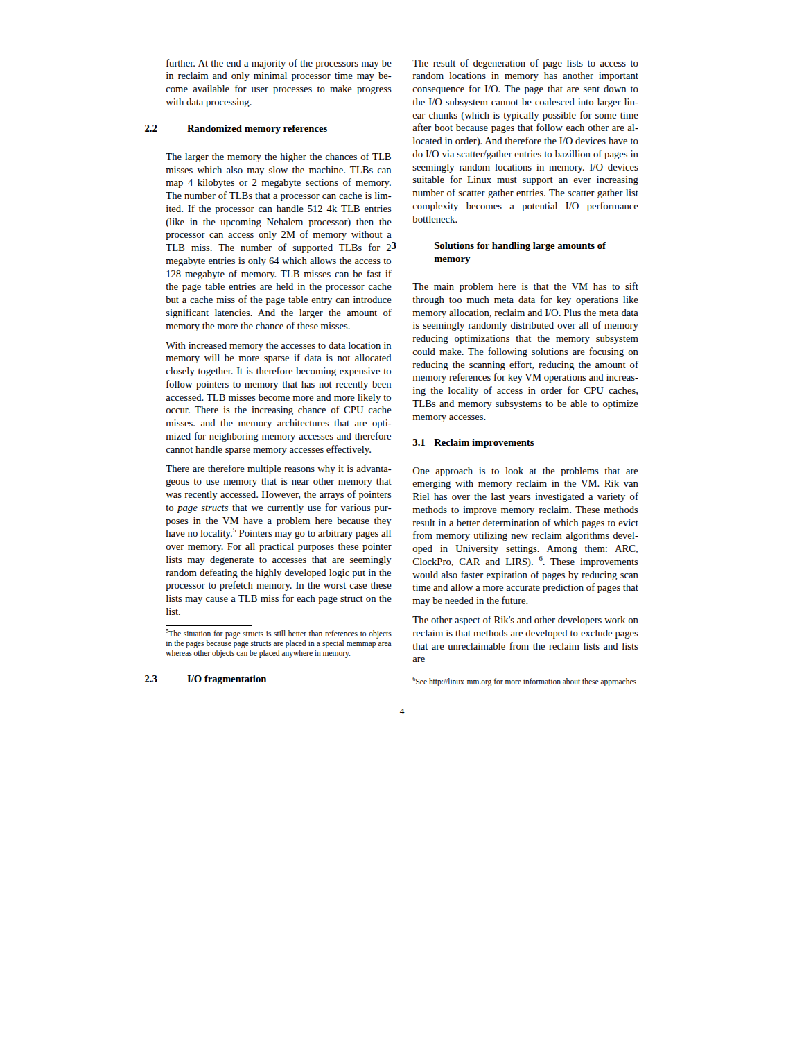further. At the end a majority of the processors may be in reclaim and only minimal processor time may become available for user processes to make progress with data processing.
2.2 Randomized memory references
The larger the memory the higher the chances of TLB misses which also may slow the machine. TLBs can map 4 kilobytes or 2 megabyte sections of memory. The number of TLBs that a processor can cache is limited. If the processor can handle 512 4k TLB entries (like in the upcoming Nehalem processor) then the processor can access only 2M of memory without a TLB miss. The number of supported TLBs for 2 megabyte entries is only 64 which allows the access to 128 megabyte of memory. TLB misses can be fast if the page table entries are held in the processor cache but a cache miss of the page table entry can introduce significant latencies. And the larger the amount of memory the more the chance of these misses.
With increased memory the accesses to data location in memory will be more sparse if data is not allocated closely together. It is therefore becoming expensive to follow pointers to memory that has not recently been accessed. TLB misses become more and more likely to occur. There is the increasing chance of CPU cache misses. and the memory architectures that are optimized for neighboring memory accesses and therefore cannot handle sparse memory accesses effectively.
There are therefore multiple reasons why it is advantageous to use memory that is near other memory that was recently accessed. However, the arrays of pointers to page structs that we currently use for various purposes in the VM have a problem here because they have no locality.5 Pointers may go to arbitrary pages all over memory. For all practical purposes these pointer lists may degenerate to accesses that are seemingly random defeating the highly developed logic put in the processor to prefetch memory. In the worst case these lists may cause a TLB miss for each page struct on the list.
5The situation for page structs is still better than references to objects in the pages because page structs are placed in a special memmap area whereas other objects can be placed anywhere in memory.
2.3 I/O fragmentation
The result of degeneration of page lists to access to random locations in memory has another important consequence for I/O. The page that are sent down to the I/O subsystem cannot be coalesced into larger linear chunks (which is typically possible for some time after boot because pages that follow each other are allocated in order). And therefore the I/O devices have to do I/O via scatter/gather entries to bazillion of pages in seemingly random locations in memory. I/O devices suitable for Linux must support an ever increasing number of scatter gather entries. The scatter gather list complexity becomes a potential I/O performance bottleneck.
3 Solutions for handling large amounts of memory
The main problem here is that the VM has to sift through too much meta data for key operations like memory allocation, reclaim and I/O. Plus the meta data is seemingly randomly distributed over all of memory reducing optimizations that the memory subsystem could make. The following solutions are focusing on reducing the scanning effort, reducing the amount of memory references for key VM operations and increasing the locality of access in order for CPU caches, TLBs and memory subsystems to be able to optimize memory accesses.
3.1 Reclaim improvements
One approach is to look at the problems that are emerging with memory reclaim in the VM. Rik van Riel has over the last years investigated a variety of methods to improve memory reclaim. These methods result in a better determination of which pages to evict from memory utilizing new reclaim algorithms developed in University settings. Among them: ARC, ClockPro, CAR and LIRS). 6. These improvements would also faster expiration of pages by reducing scan time and allow a more accurate prediction of pages that may be needed in the future.
The other aspect of Rik's and other developers work on reclaim is that methods are developed to exclude pages that are unreclaimable from the reclaim lists and lists are
6See http://linux-mm.org for more information about these approaches
4